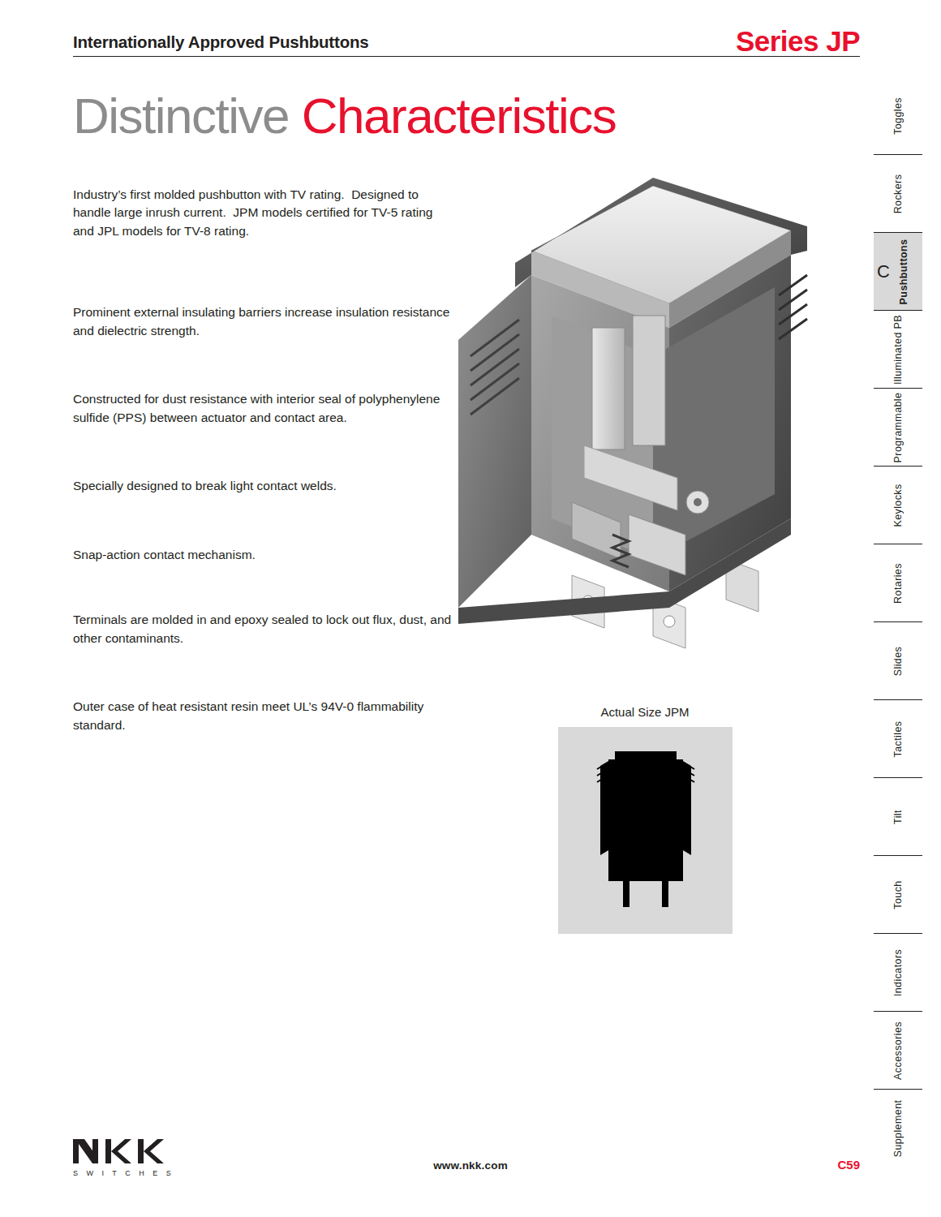Internationally Approved Pushbuttons
Series JP
Distinctive Characteristics
Industry’s first molded pushbutton with TV rating. Designed to handle large inrush current. JPM models certified for TV-5 rating and JPL models for TV-8 rating.
Prominent external insulating barriers increase insulation resistance and dielectric strength.
Constructed for dust resistance with interior seal of polyphenylene sulfide (PPS) between actuator and contact area.
Specially designed to break light contact welds.
Snap-action contact mechanism.
Terminals are molded in and epoxy sealed to lock out flux, dust, and other contaminants.
Outer case of heat resistant resin meet UL’s 94V-0 flammability standard.
Actual Size JPM
Toggles
Rockers
CPushbuttons
Illuminated PB
Programmable
Keylocks
Rotaries
Slides
Tactiles
Tilt
Touch
Indicators
Accessories
Supplement
S W I T C H E S
www.nkk.com
C59